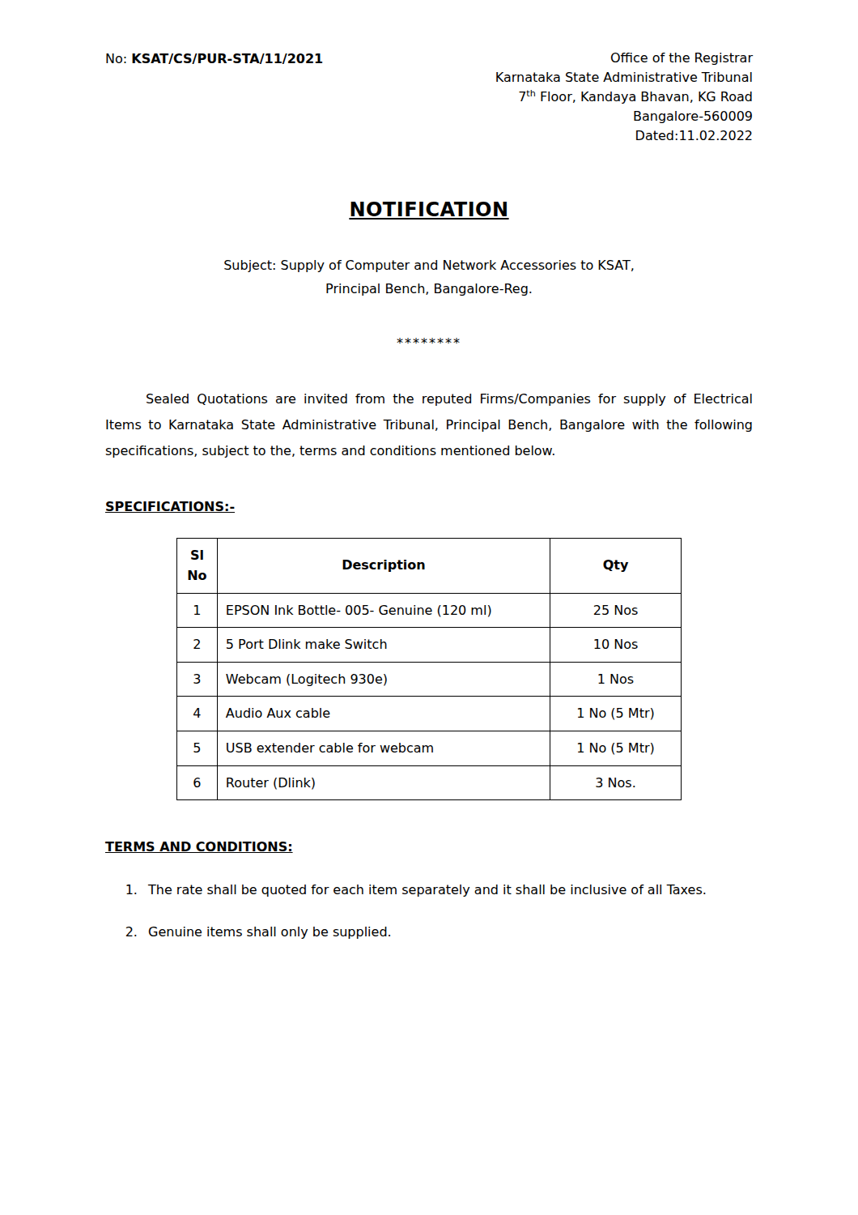No: KSAT/CS/PUR-STA/11/2021
Office of the Registrar
Karnataka State Administrative Tribunal
7th Floor, Kandaya Bhavan, KG Road
Bangalore-560009
Dated:11.02.2022
NOTIFICATION
Subject: Supply of Computer and Network Accessories to KSAT,
Principal Bench, Bangalore-Reg.
********
Sealed Quotations are invited from the reputed Firms/Companies for supply of Electrical Items to Karnataka State Administrative Tribunal, Principal Bench, Bangalore with the following specifications, subject to the, terms and conditions mentioned below.
SPECIFICATIONS:-
| Sl No | Description | Qty |
| --- | --- | --- |
| 1 | EPSON Ink Bottle- 005- Genuine (120 ml) | 25 Nos |
| 2 | 5 Port Dlink make Switch | 10 Nos |
| 3 | Webcam (Logitech 930e) | 1 Nos |
| 4 | Audio Aux cable | 1 No (5 Mtr) |
| 5 | USB extender cable for webcam | 1 No (5 Mtr) |
| 6 | Router (Dlink) | 3 Nos. |
TERMS AND CONDITIONS:
The rate shall be quoted for each item separately and it shall be inclusive of all Taxes.
Genuine items shall only be supplied.